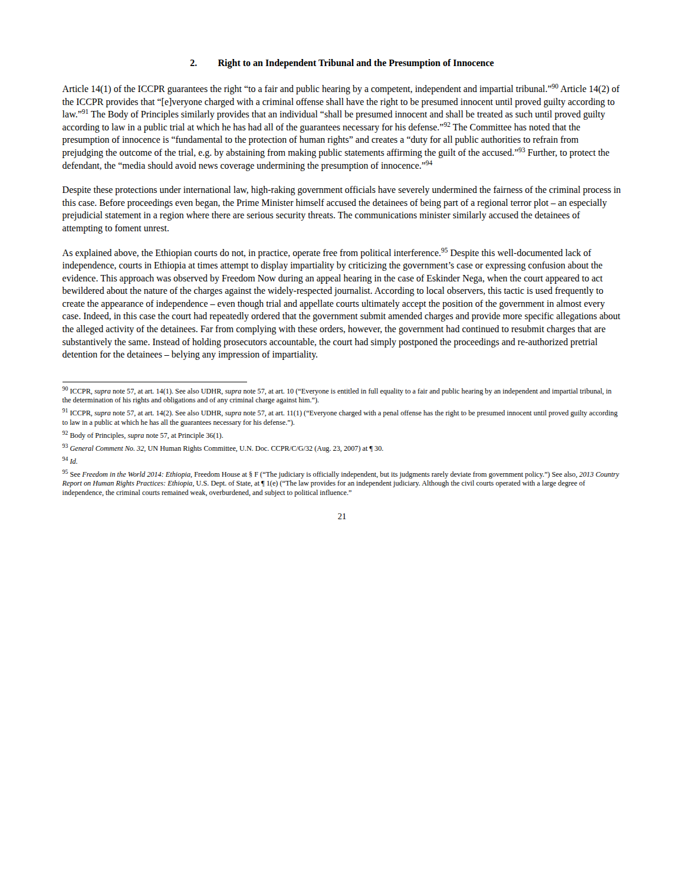2. Right to an Independent Tribunal and the Presumption of Innocence
Article 14(1) of the ICCPR guarantees the right “to a fair and public hearing by a competent, independent and impartial tribunal.”90 Article 14(2) of the ICCPR provides that “[e]veryone charged with a criminal offense shall have the right to be presumed innocent until proved guilty according to law.”91 The Body of Principles similarly provides that an individual “shall be presumed innocent and shall be treated as such until proved guilty according to law in a public trial at which he has had all of the guarantees necessary for his defense.”92 The Committee has noted that the presumption of innocence is “fundamental to the protection of human rights” and creates a “duty for all public authorities to refrain from prejudging the outcome of the trial, e.g. by abstaining from making public statements affirming the guilt of the accused.”93 Further, to protect the defendant, the “media should avoid news coverage undermining the presumption of innocence.”94
Despite these protections under international law, high-raking government officials have severely undermined the fairness of the criminal process in this case. Before proceedings even began, the Prime Minister himself accused the detainees of being part of a regional terror plot – an especially prejudicial statement in a region where there are serious security threats. The communications minister similarly accused the detainees of attempting to foment unrest.
As explained above, the Ethiopian courts do not, in practice, operate free from political interference.95 Despite this well-documented lack of independence, courts in Ethiopia at times attempt to display impartiality by criticizing the government’s case or expressing confusion about the evidence. This approach was observed by Freedom Now during an appeal hearing in the case of Eskinder Nega, when the court appeared to act bewildered about the nature of the charges against the widely-respected journalist. According to local observers, this tactic is used frequently to create the appearance of independence – even though trial and appellate courts ultimately accept the position of the government in almost every case. Indeed, in this case the court had repeatedly ordered that the government submit amended charges and provide more specific allegations about the alleged activity of the detainees. Far from complying with these orders, however, the government had continued to resubmit charges that are substantively the same. Instead of holding prosecutors accountable, the court had simply postponed the proceedings and re-authorized pretrial detention for the detainees – belying any impression of impartiality.
90 ICCPR, supra note 57, at art. 14(1). See also UDHR, supra note 57, at art. 10 (“Everyone is entitled in full equality to a fair and public hearing by an independent and impartial tribunal, in the determination of his rights and obligations and of any criminal charge against him.”).
91 ICCPR, supra note 57, at art. 14(2). See also UDHR, supra note 57, at art. 11(1) (“Everyone charged with a penal offense has the right to be presumed innocent until proved guilty according to law in a public at which he has all the guarantees necessary for his defense.”).
92 Body of Principles, supra note 57, at Principle 36(1).
93 General Comment No. 32, UN Human Rights Committee, U.N. Doc. CCPR/C/G/32 (Aug. 23, 2007) at ¶ 30.
94 Id.
95 See Freedom in the World 2014: Ethiopia, Freedom House at § F (“The judiciary is officially independent, but its judgments rarely deviate from government policy.”) See also, 2013 Country Report on Human Rights Practices: Ethiopia, U.S. Dept. of State, at ¶ 1(e) (“The law provides for an independent judiciary. Although the civil courts operated with a large degree of independence, the criminal courts remained weak, overburdened, and subject to political influence.”
21